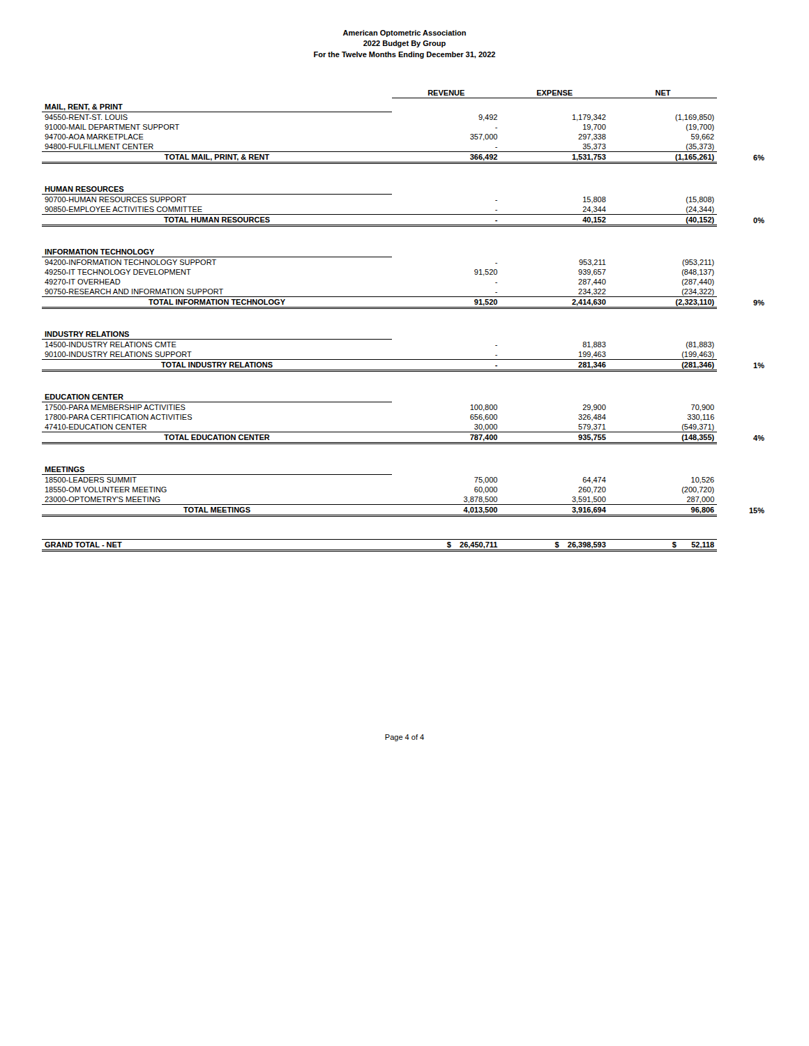American Optometric Association
2022 Budget By Group
For the Twelve Months Ending December 31, 2022
| | REVENUE | EXPENSE | NET | |
| MAIL, RENT, & PRINT | | | | |
| 94550-RENT-ST. LOUIS | 9,492 | 1,179,342 | (1,169,850) | |
| 91000-MAIL DEPARTMENT SUPPORT | - | 19,700 | (19,700) | |
| 94700-AOA MARKETPLACE | 357,000 | 297,338 | 59,662 | |
| 94800-FULFILLMENT CENTER | - | 35,373 | (35,373) | |
| TOTAL MAIL, PRINT, & RENT | 366,492 | 1,531,753 | (1,165,261) | 6% |
| HUMAN RESOURCES | | | | |
| 90700-HUMAN RESOURCES SUPPORT | - | 15,808 | (15,808) | |
| 90850-EMPLOYEE ACTIVITIES COMMITTEE | - | 24,344 | (24,344) | |
| TOTAL HUMAN RESOURCES | - | 40,152 | (40,152) | 0% |
| INFORMATION TECHNOLOGY | | | | |
| 94200-INFORMATION TECHNOLOGY SUPPORT | - | 953,211 | (953,211) | |
| 49250-IT TECHNOLOGY DEVELOPMENT | 91,520 | 939,657 | (848,137) | |
| 49270-IT OVERHEAD | - | 287,440 | (287,440) | |
| 90750-RESEARCH AND INFORMATION SUPPORT | - | 234,322 | (234,322) | |
| TOTAL INFORMATION TECHNOLOGY | 91,520 | 2,414,630 | (2,323,110) | 9% |
| INDUSTRY RELATIONS | | | | |
| 14500-INDUSTRY RELATIONS CMTE | - | 81,883 | (81,883) | |
| 90100-INDUSTRY RELATIONS SUPPORT | - | 199,463 | (199,463) | |
| TOTAL INDUSTRY RELATIONS | - | 281,346 | (281,346) | 1% |
| EDUCATION CENTER | | | | |
| 17500-PARA MEMBERSHIP ACTIVITIES | 100,800 | 29,900 | 70,900 | |
| 17800-PARA CERTIFICATION ACTIVITIES | 656,600 | 326,484 | 330,116 | |
| 47410-EDUCATION CENTER | 30,000 | 579,371 | (549,371) | |
| TOTAL EDUCATION CENTER | 787,400 | 935,755 | (148,355) | 4% |
| MEETINGS | | | | |
| 18500-LEADERS SUMMIT | 75,000 | 64,474 | 10,526 | |
| 18550-OM VOLUNTEER MEETING | 60,000 | 260,720 | (200,720) | |
| 23000-OPTOMETRY'S MEETING | 3,878,500 | 3,591,500 | 287,000 | |
| TOTAL MEETINGS | 4,013,500 | 3,916,694 | 96,806 | 15% |
| GRAND TOTAL - NET | $ 26,450,711 | $ 26,398,593 | $ 52,118 | |
Page 4 of 4